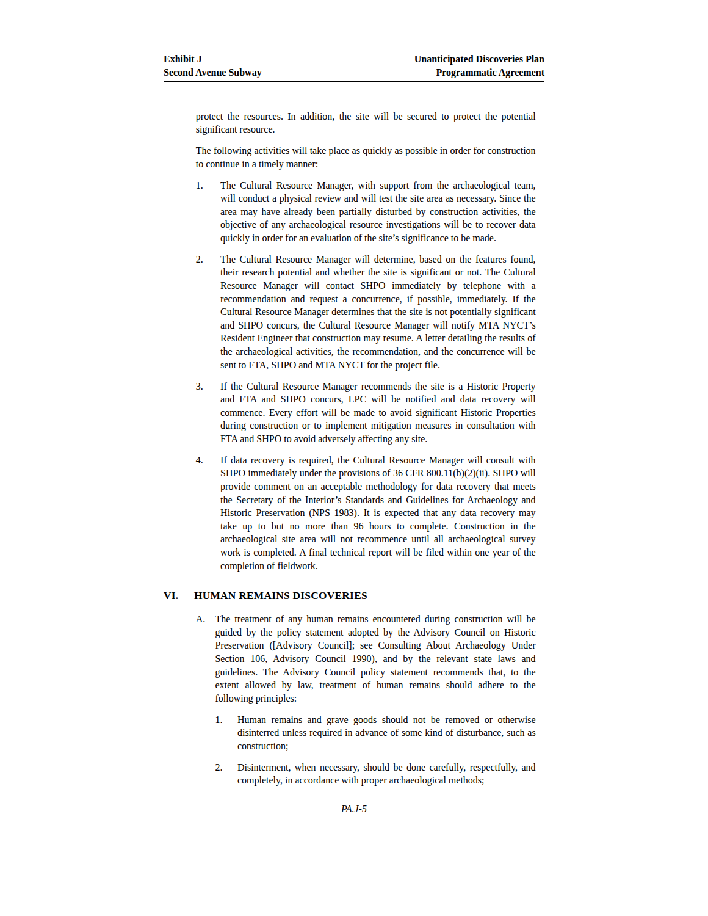| Exhibit J | Unanticipated Discoveries Plan |
| Second Avenue Subway | Programmatic Agreement |
protect the resources. In addition, the site will be secured to protect the potential significant resource.
The following activities will take place as quickly as possible in order for construction to continue in a timely manner:
The Cultural Resource Manager, with support from the archaeological team, will conduct a physical review and will test the site area as necessary. Since the area may have already been partially disturbed by construction activities, the objective of any archaeological resource investigations will be to recover data quickly in order for an evaluation of the site’s significance to be made.
The Cultural Resource Manager will determine, based on the features found, their research potential and whether the site is significant or not. The Cultural Resource Manager will contact SHPO immediately by telephone with a recommendation and request a concurrence, if possible, immediately. If the Cultural Resource Manager determines that the site is not potentially significant and SHPO concurs, the Cultural Resource Manager will notify MTA NYCT’s Resident Engineer that construction may resume. A letter detailing the results of the archaeological activities, the recommendation, and the concurrence will be sent to FTA, SHPO and MTA NYCT for the project file.
If the Cultural Resource Manager recommends the site is a Historic Property and FTA and SHPO concurs, LPC will be notified and data recovery will commence. Every effort will be made to avoid significant Historic Properties during construction or to implement mitigation measures in consultation with FTA and SHPO to avoid adversely affecting any site.
If data recovery is required, the Cultural Resource Manager will consult with SHPO immediately under the provisions of 36 CFR 800.11(b)(2)(ii). SHPO will provide comment on an acceptable methodology for data recovery that meets the Secretary of the Interior’s Standards and Guidelines for Archaeology and Historic Preservation (NPS 1983). It is expected that any data recovery may take up to but no more than 96 hours to complete. Construction in the archaeological site area will not recommence until all archaeological survey work is completed. A final technical report will be filed within one year of the completion of fieldwork.
VI. HUMAN REMAINS DISCOVERIES
The treatment of any human remains encountered during construction will be guided by the policy statement adopted by the Advisory Council on Historic Preservation ([Advisory Council]; see Consulting About Archaeology Under Section 106, Advisory Council 1990), and by the relevant state laws and guidelines. The Advisory Council policy statement recommends that, to the extent allowed by law, treatment of human remains should adhere to the following principles:
Human remains and grave goods should not be removed or otherwise disinterred unless required in advance of some kind of disturbance, such as construction;
Disinterment, when necessary, should be done carefully, respectfully, and completely, in accordance with proper archaeological methods;
PA.J-5